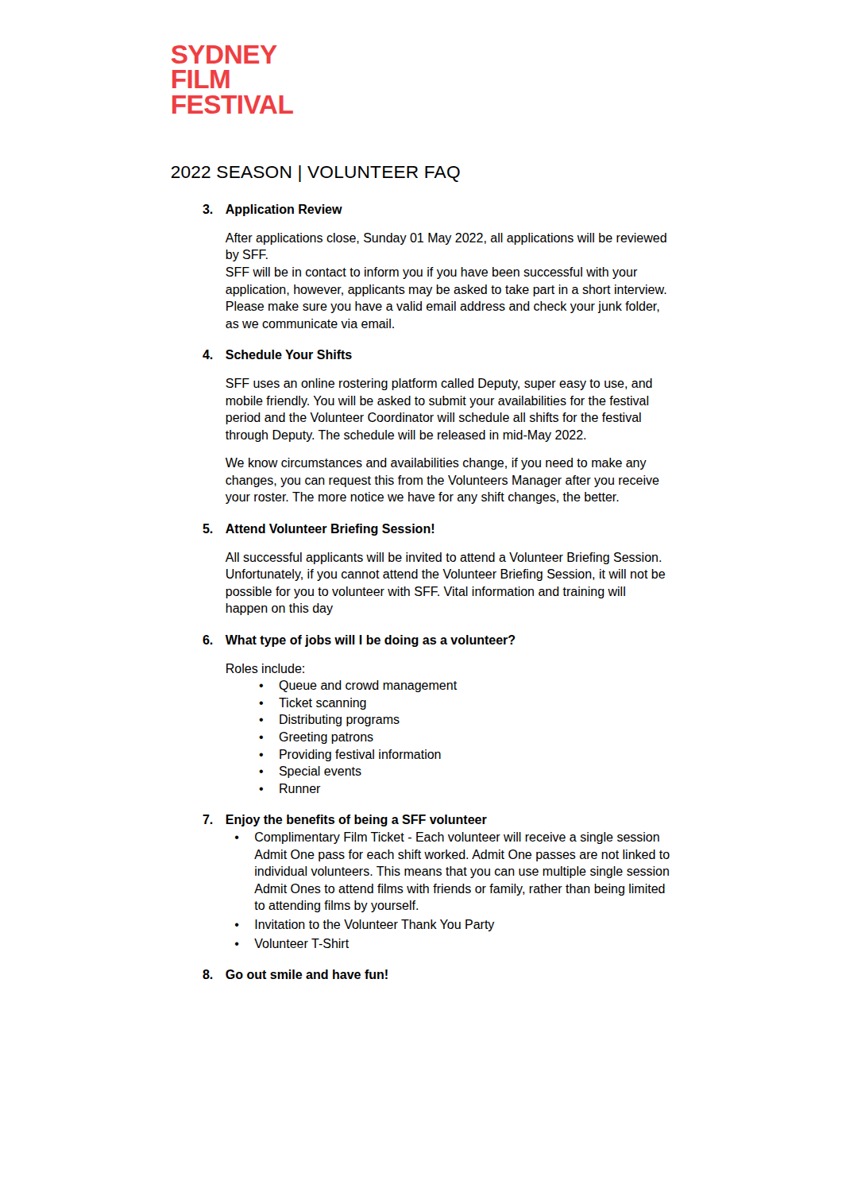Sydney
Film
Festival
2022 SEASON | VOLUNTEER FAQ
Application Review
After applications close, Sunday 01 May 2022, all applications will be reviewed by SFF.
SFF will be in contact to inform you if you have been successful with your application, however, applicants may be asked to take part in a short interview. Please make sure you have a valid email address and check your junk folder, as we communicate via email.
Schedule Your Shifts
SFF uses an online rostering platform called Deputy, super easy to use, and mobile friendly. You will be asked to submit your availabilities for the festival period and the Volunteer Coordinator will schedule all shifts for the festival through Deputy. The schedule will be released in mid-May 2022.
We know circumstances and availabilities change, if you need to make any changes, you can request this from the Volunteers Manager after you receive your roster. The more notice we have for any shift changes, the better.
Attend Volunteer Briefing Session!
All successful applicants will be invited to attend a Volunteer Briefing Session. Unfortunately, if you cannot attend the Volunteer Briefing Session, it will not be possible for you to volunteer with SFF. Vital information and training will happen on this day
What type of jobs will I be doing as a volunteer?
Roles include:
Queue and crowd management
Ticket scanning
Distributing programs
Greeting patrons
Providing festival information
Special events
Runner
Enjoy the benefits of being a SFF volunteer
Complimentary Film Ticket - Each volunteer will receive a single session Admit One pass for each shift worked. Admit One passes are not linked to individual volunteers. This means that you can use multiple single session Admit Ones to attend films with friends or family, rather than being limited to attending films by yourself.
Invitation to the Volunteer Thank You Party
Volunteer T-Shirt
Go out smile and have fun!